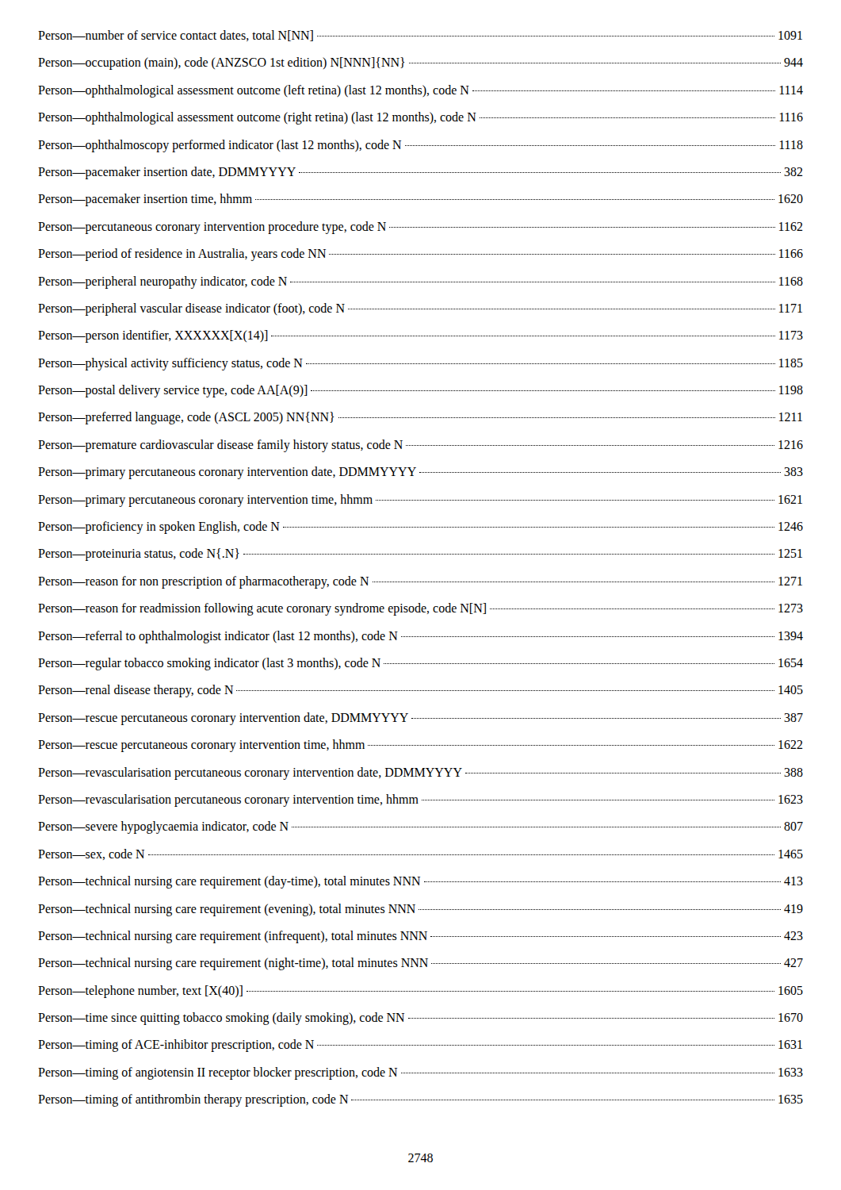Person—number of service contact dates, total N[NN] 1091
Person—occupation (main), code (ANZSCO 1st edition) N[NNN]{NN} 944
Person—ophthalmological assessment outcome (left retina) (last 12 months), code N 1114
Person—ophthalmological assessment outcome (right retina) (last 12 months), code N 1116
Person—ophthalmoscopy performed indicator (last 12 months), code N 1118
Person—pacemaker insertion date, DDMMYYYY 382
Person—pacemaker insertion time, hhmm 1620
Person—percutaneous coronary intervention procedure type, code N 1162
Person—period of residence in Australia, years code NN 1166
Person—peripheral neuropathy indicator, code N 1168
Person—peripheral vascular disease indicator (foot), code N 1171
Person—person identifier, XXXXXX[X(14)] 1173
Person—physical activity sufficiency status, code N 1185
Person—postal delivery service type, code AA[A(9)] 1198
Person—preferred language, code (ASCL 2005) NN{NN} 1211
Person—premature cardiovascular disease family history status, code N 1216
Person—primary percutaneous coronary intervention date, DDMMYYYY 383
Person—primary percutaneous coronary intervention time, hhmm 1621
Person—proficiency in spoken English, code N 1246
Person—proteinuria status, code N{.N} 1251
Person—reason for non prescription of pharmacotherapy, code N 1271
Person—reason for readmission following acute coronary syndrome episode, code N[N] 1273
Person—referral to ophthalmologist indicator (last 12 months), code N 1394
Person—regular tobacco smoking indicator (last 3 months), code N 1654
Person—renal disease therapy, code N 1405
Person—rescue percutaneous coronary intervention date, DDMMYYYY 387
Person—rescue percutaneous coronary intervention time, hhmm 1622
Person—revascularisation percutaneous coronary intervention date, DDMMYYYY 388
Person—revascularisation percutaneous coronary intervention time, hhmm 1623
Person—severe hypoglycaemia indicator, code N 807
Person—sex, code N 1465
Person—technical nursing care requirement (day-time), total minutes NNN 413
Person—technical nursing care requirement (evening), total minutes NNN 419
Person—technical nursing care requirement (infrequent), total minutes NNN 423
Person—technical nursing care requirement (night-time), total minutes NNN 427
Person—telephone number, text [X(40)] 1605
Person—time since quitting tobacco smoking (daily smoking), code NN 1670
Person—timing of ACE-inhibitor prescription, code N 1631
Person—timing of angiotensin II receptor blocker prescription, code N 1633
Person—timing of antithrombin therapy prescription, code N 1635
2748